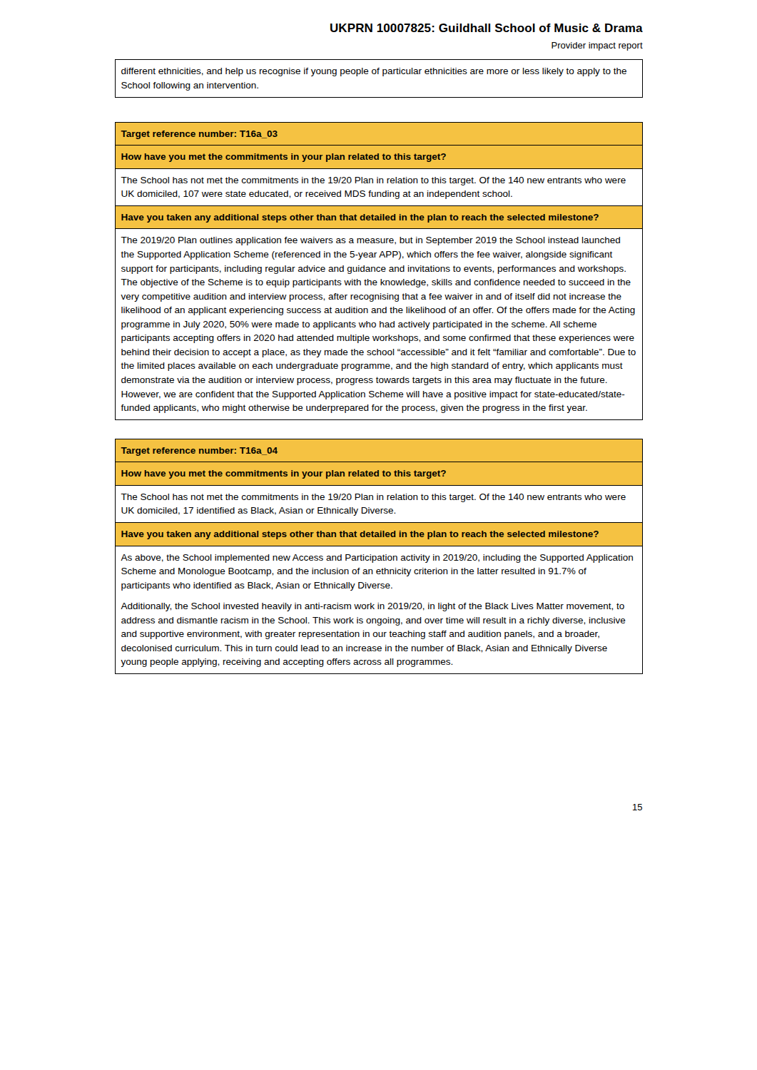UKPRN 10007825: Guildhall School of Music & Drama
Provider impact report
different ethnicities, and help us recognise if young people of particular ethnicities are more or less likely to apply to the School following an intervention.
Target reference number: T16a_03
How have you met the commitments in your plan related to this target?
The School has not met the commitments in the 19/20 Plan in relation to this target. Of the 140 new entrants who were UK domiciled, 107 were state educated, or received MDS funding at an independent school.
Have you taken any additional steps other than that detailed in the plan to reach the selected milestone?
The 2019/20 Plan outlines application fee waivers as a measure, but in September 2019 the School instead launched the Supported Application Scheme (referenced in the 5-year APP), which offers the fee waiver, alongside significant support for participants, including regular advice and guidance and invitations to events, performances and workshops. The objective of the Scheme is to equip participants with the knowledge, skills and confidence needed to succeed in the very competitive audition and interview process, after recognising that a fee waiver in and of itself did not increase the likelihood of an applicant experiencing success at audition and the likelihood of an offer. Of the offers made for the Acting programme in July 2020, 50% were made to applicants who had actively participated in the scheme. All scheme participants accepting offers in 2020 had attended multiple workshops, and some confirmed that these experiences were behind their decision to accept a place, as they made the school “accessible” and it felt “familiar and comfortable”. Due to the limited places available on each undergraduate programme, and the high standard of entry, which applicants must demonstrate via the audition or interview process, progress towards targets in this area may fluctuate in the future. However, we are confident that the Supported Application Scheme will have a positive impact for state-educated/state-funded applicants, who might otherwise be underprepared for the process, given the progress in the first year.
Target reference number: T16a_04
How have you met the commitments in your plan related to this target?
The School has not met the commitments in the 19/20 Plan in relation to this target. Of the 140 new entrants who were UK domiciled, 17 identified as Black, Asian or Ethnically Diverse.
Have you taken any additional steps other than that detailed in the plan to reach the selected milestone?
As above, the School implemented new Access and Participation activity in 2019/20, including the Supported Application Scheme and Monologue Bootcamp, and the inclusion of an ethnicity criterion in the latter resulted in 91.7% of participants who identified as Black, Asian or Ethnically Diverse.
Additionally, the School invested heavily in anti-racism work in 2019/20, in light of the Black Lives Matter movement, to address and dismantle racism in the School. This work is ongoing, and over time will result in a richly diverse, inclusive and supportive environment, with greater representation in our teaching staff and audition panels, and a broader, decolonised curriculum. This in turn could lead to an increase in the number of Black, Asian and Ethnically Diverse young people applying, receiving and accepting offers across all programmes.
15